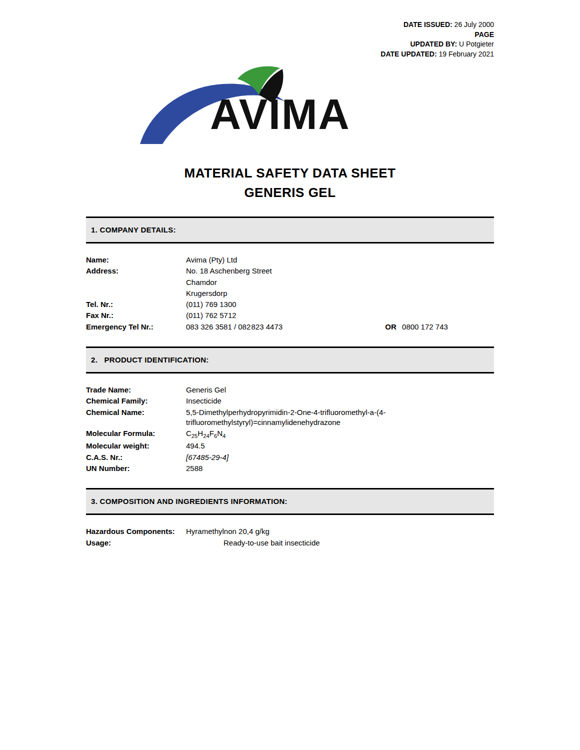DATE ISSUED: 26 July 2000
PAGE
UPDATED BY: U Potgieter
DATE UPDATED: 19 February 2021
AVIMA
MATERIAL SAFETY DATA SHEET
GENERIS GEL
1. COMPANY DETAILS:
| Name: | Avima (Pty) Ltd |
| Address: | No. 18 Aschenberg Street |
| | Chamdor |
| | Krugersdorp |
| Tel. Nr.: | (011) 769 1300 |
| Fax Nr.: | (011) 762 5712 |
| Emergency Tel Nr.: | 083 326 3581 / 082 823 4473 | OR | 0800 172 743 |
2. PRODUCT IDENTIFICATION:
| Trade Name: | Generis Gel |
| Chemical Family: | Insecticide |
| Chemical Name: | 5,5-Dimethylperhydropyrimidin-2-One-4-trifluoromethyl-a-(4-trifluoromethylstyryl)=cinnamylidenehydrazone |
| Molecular Formula: | C 25 H 24 F 6 N 4 |
| Molecular weight: | 494.5 |
| C.A.S. Nr.: | [67485-29-4] |
| UN Number: | 2588 |
3. COMPOSITION AND INGREDIENTS INFORMATION:
| Hazardous Components: | Hyramethylnon 20,4 g/kg |
| Usage: | Ready-to-use bait insecticide |